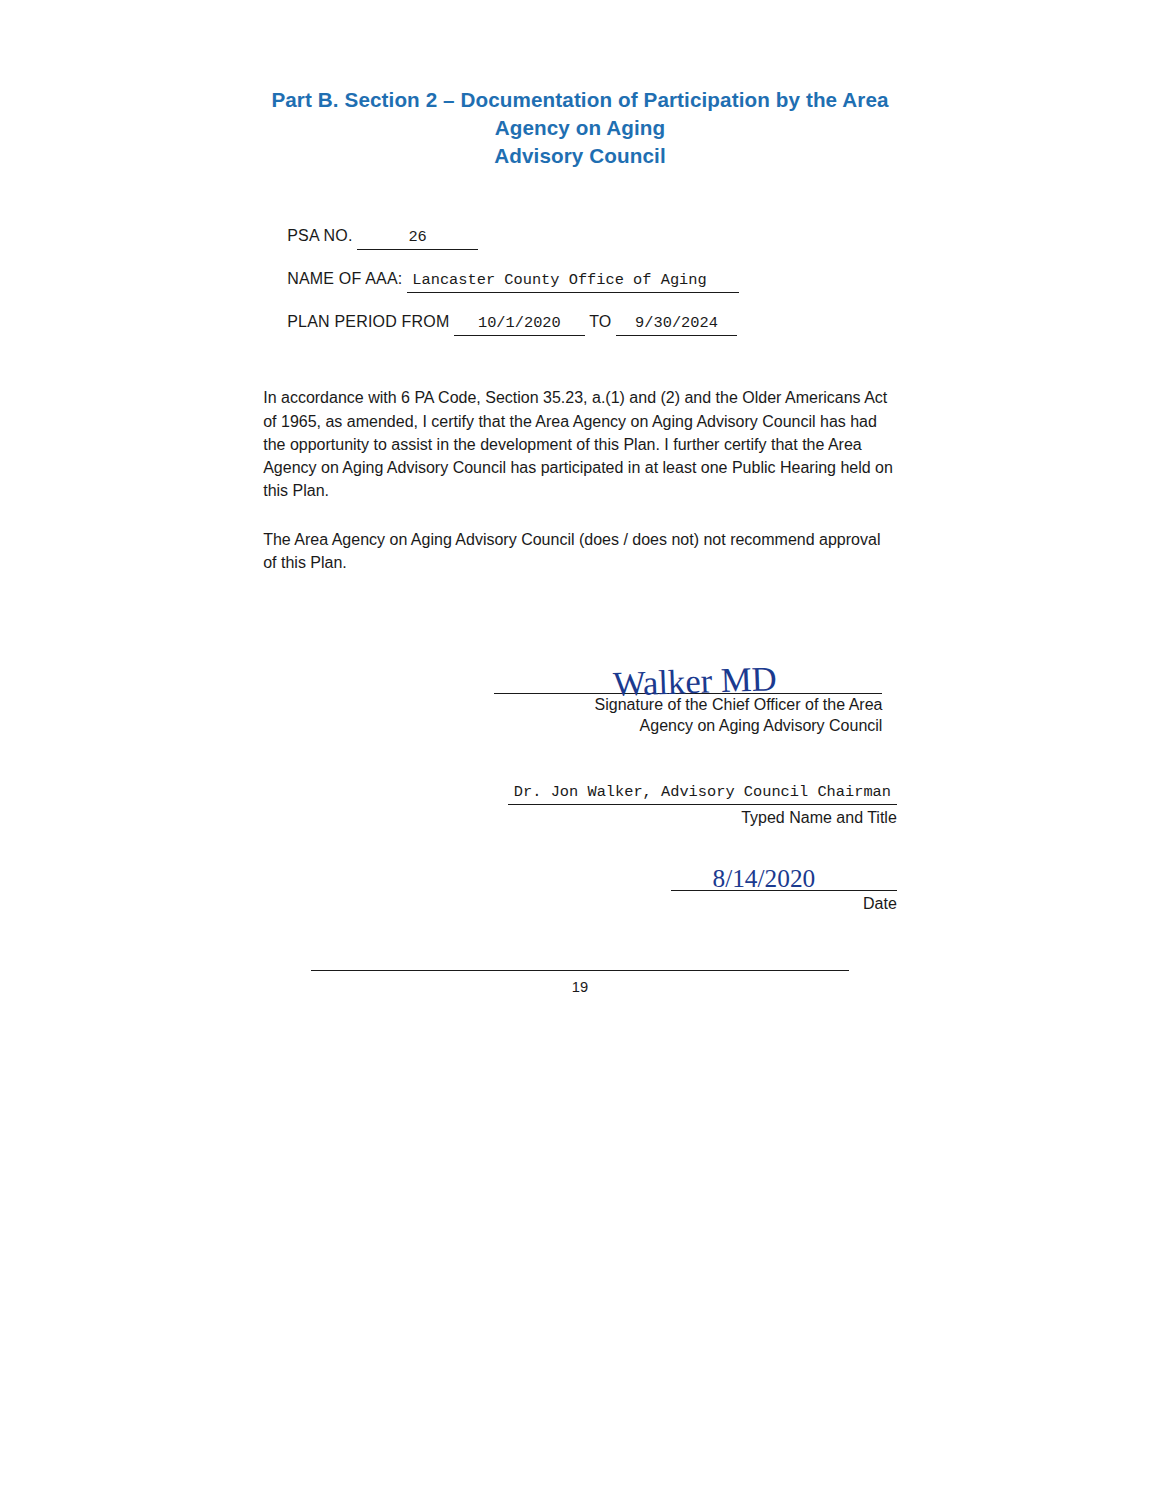Part B. Section 2 – Documentation of Participation by the Area Agency on Aging
Advisory Council
PSA NO. 26
NAME OF AAA: Lancaster County Office of Aging
PLAN PERIOD FROM 10/1/2020 TO 9/30/2024
In accordance with 6 PA Code, Section 35.23, a.(1) and (2) and the Older Americans Act of 1965, as amended, I certify that the Area Agency on Aging Advisory Council has had the opportunity to assist in the development of this Plan. I further certify that the Area Agency on Aging Advisory Council has participated in at least one Public Hearing held on this Plan.
The Area Agency on Aging Advisory Council (does / does not) not recommend approval of this Plan.
Walker MD
Signature of the Chief Officer of the Area
Agency on Aging Advisory Council
Dr. Jon Walker, Advisory Council Chairman
Typed Name and Title
8/14/2020
Date
19